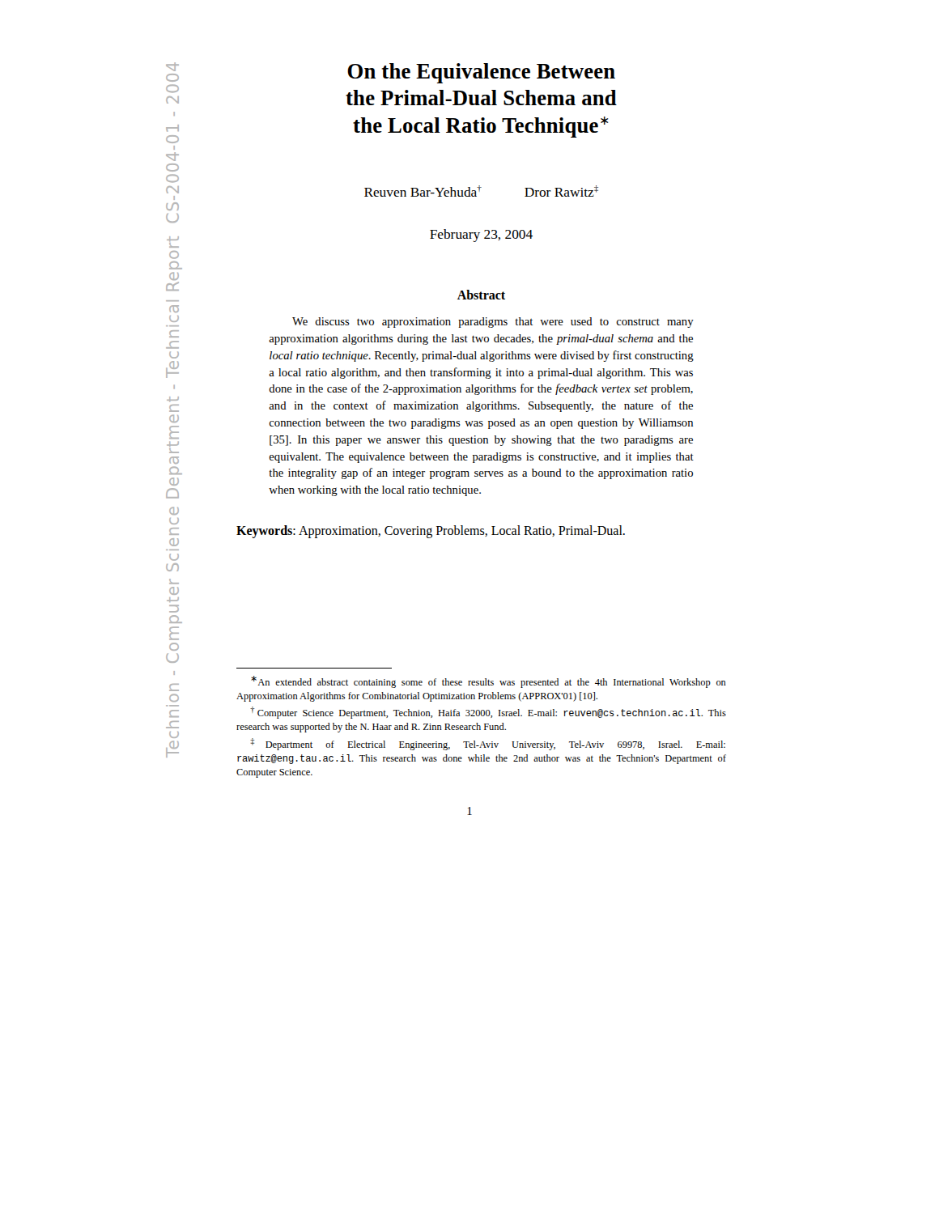Technion - Computer Science Department - Technical Report CS-2004-01 - 2004
On the Equivalence Between
the Primal-Dual Schema and
the Local Ratio Technique∗
Reuven Bar-Yehuda† Dror Rawitz‡
February 23, 2004
Abstract
We discuss two approximation paradigms that were used to construct many approximation algorithms during the last two decades, the primal-dual schema and the local ratio technique. Recently, primal-dual algorithms were divised by first constructing a local ratio algorithm, and then transforming it into a primal-dual algorithm. This was done in the case of the 2-approximation algorithms for the feedback vertex set problem, and in the context of maximization algorithms. Subsequently, the nature of the connection between the two paradigms was posed as an open question by Williamson [35]. In this paper we answer this question by showing that the two paradigms are equivalent. The equivalence between the paradigms is constructive, and it implies that the integrality gap of an integer program serves as a bound to the approximation ratio when working with the local ratio technique.
Keywords: Approximation, Covering Problems, Local Ratio, Primal-Dual.
∗An extended abstract containing some of these results was presented at the 4th International Workshop on Approximation Algorithms for Combinatorial Optimization Problems (APPROX'01) [10].
†Computer Science Department, Technion, Haifa 32000, Israel. E-mail: reuven@cs.technion.ac.il. This research was supported by the N. Haar and R. Zinn Research Fund.
‡Department of Electrical Engineering, Tel-Aviv University, Tel-Aviv 69978, Israel. E-mail: rawitz@eng.tau.ac.il. This research was done while the 2nd author was at the Technion's Department of Computer Science.
1